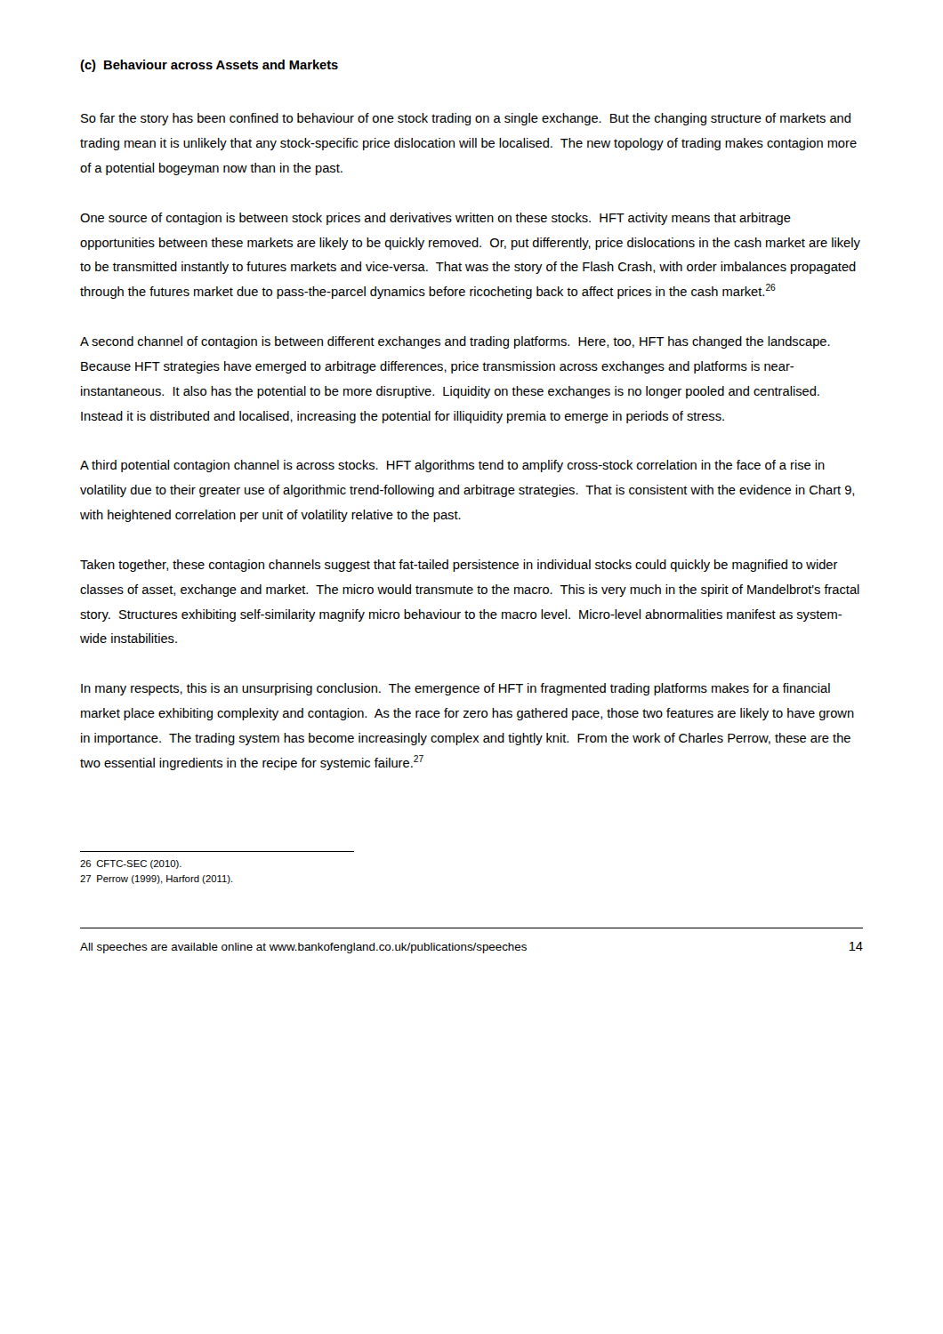(c) Behaviour across Assets and Markets
So far the story has been confined to behaviour of one stock trading on a single exchange. But the changing structure of markets and trading mean it is unlikely that any stock-specific price dislocation will be localised. The new topology of trading makes contagion more of a potential bogeyman now than in the past.
One source of contagion is between stock prices and derivatives written on these stocks. HFT activity means that arbitrage opportunities between these markets are likely to be quickly removed. Or, put differently, price dislocations in the cash market are likely to be transmitted instantly to futures markets and vice-versa. That was the story of the Flash Crash, with order imbalances propagated through the futures market due to pass-the-parcel dynamics before ricocheting back to affect prices in the cash market.26
A second channel of contagion is between different exchanges and trading platforms. Here, too, HFT has changed the landscape. Because HFT strategies have emerged to arbitrage differences, price transmission across exchanges and platforms is near-instantaneous. It also has the potential to be more disruptive. Liquidity on these exchanges is no longer pooled and centralised. Instead it is distributed and localised, increasing the potential for illiquidity premia to emerge in periods of stress.
A third potential contagion channel is across stocks. HFT algorithms tend to amplify cross-stock correlation in the face of a rise in volatility due to their greater use of algorithmic trend-following and arbitrage strategies. That is consistent with the evidence in Chart 9, with heightened correlation per unit of volatility relative to the past.
Taken together, these contagion channels suggest that fat-tailed persistence in individual stocks could quickly be magnified to wider classes of asset, exchange and market. The micro would transmute to the macro. This is very much in the spirit of Mandelbrot's fractal story. Structures exhibiting self-similarity magnify micro behaviour to the macro level. Micro-level abnormalities manifest as system-wide instabilities.
In many respects, this is an unsurprising conclusion. The emergence of HFT in fragmented trading platforms makes for a financial market place exhibiting complexity and contagion. As the race for zero has gathered pace, those two features are likely to have grown in importance. The trading system has become increasingly complex and tightly knit. From the work of Charles Perrow, these are the two essential ingredients in the recipe for systemic failure.27
26 CFTC-SEC (2010).
27 Perrow (1999), Harford (2011).
All speeches are available online at www.bankofengland.co.uk/publications/speeches 14